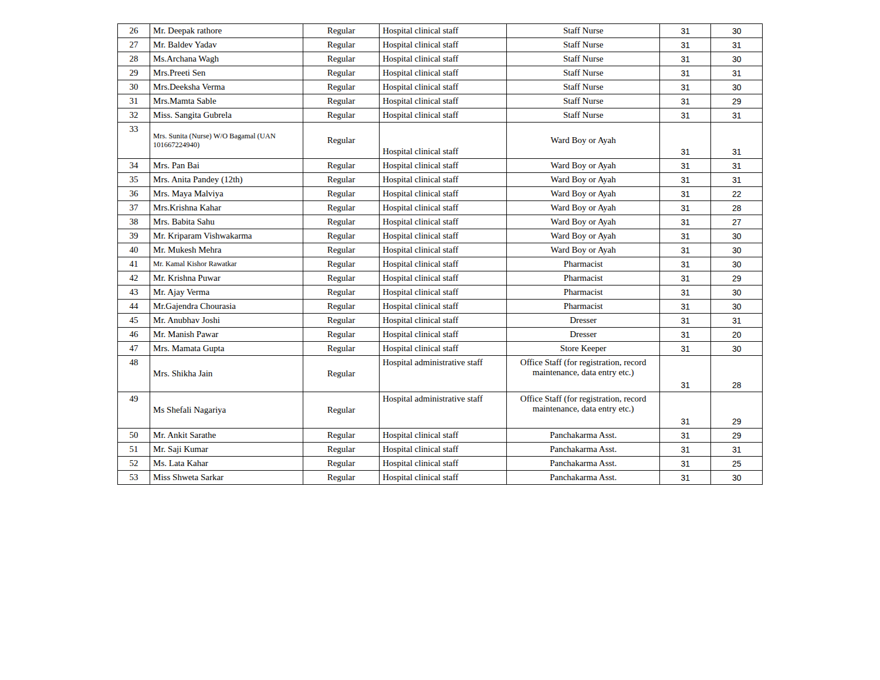| 26 | Mr. Deepak rathore | Regular | Hospital clinical staff | Staff Nurse | 31 | 30 |
| 27 | Mr. Baldev Yadav | Regular | Hospital clinical staff | Staff Nurse | 31 | 31 |
| 28 | Ms.Archana Wagh | Regular | Hospital clinical staff | Staff Nurse | 31 | 30 |
| 29 | Mrs.Preeti Sen | Regular | Hospital clinical staff | Staff Nurse | 31 | 31 |
| 30 | Mrs.Deeksha Verma | Regular | Hospital clinical staff | Staff Nurse | 31 | 30 |
| 31 | Mrs.Mamta Sable | Regular | Hospital clinical staff | Staff Nurse | 31 | 29 |
| 32 | Miss. Sangita Gubrela | Regular | Hospital clinical staff | Staff Nurse | 31 | 31 |
| 33 | Mrs. Sunita (Nurse) W/O Bagamal (UAN 101667224940) | Regular | Hospital clinical staff | Ward Boy or Ayah | 31 | 31 |
| 34 | Mrs. Pan Bai | Regular | Hospital clinical staff | Ward Boy or Ayah | 31 | 31 |
| 35 | Mrs. Anita Pandey (12th) | Regular | Hospital clinical staff | Ward Boy or Ayah | 31 | 31 |
| 36 | Mrs. Maya Malviya | Regular | Hospital clinical staff | Ward Boy or Ayah | 31 | 22 |
| 37 | Mrs.Krishna Kahar | Regular | Hospital clinical staff | Ward Boy or Ayah | 31 | 28 |
| 38 | Mrs. Babita Sahu | Regular | Hospital clinical staff | Ward Boy or Ayah | 31 | 27 |
| 39 | Mr. Kriparam Vishwakarma | Regular | Hospital clinical staff | Ward Boy or Ayah | 31 | 30 |
| 40 | Mr. Mukesh Mehra | Regular | Hospital clinical staff | Ward Boy or Ayah | 31 | 30 |
| 41 | Mr. Kamal Kishor Rawatkar | Regular | Hospital clinical staff | Pharmacist | 31 | 30 |
| 42 | Mr. Krishna Puwar | Regular | Hospital clinical staff | Pharmacist | 31 | 29 |
| 43 | Mr. Ajay Verma | Regular | Hospital clinical staff | Pharmacist | 31 | 30 |
| 44 | Mr.Gajendra Chourasia | Regular | Hospital clinical staff | Pharmacist | 31 | 30 |
| 45 | Mr. Anubhav Joshi | Regular | Hospital clinical staff | Dresser | 31 | 31 |
| 46 | Mr. Manish Pawar | Regular | Hospital clinical staff | Dresser | 31 | 20 |
| 47 | Mrs. Mamata Gupta | Regular | Hospital clinical staff | Store Keeper | 31 | 30 |
| 48 | Mrs. Shikha Jain | Regular | Hospital administrative staff | Office Staff (for registration, record maintenance, data entry etc.) | 31 | 28 |
| 49 | Ms Shefali Nagariya | Regular | Hospital administrative staff | Office Staff (for registration, record maintenance, data entry etc.) | 31 | 29 |
| 50 | Mr. Ankit Sarathe | Regular | Hospital clinical staff | Panchakarma Asst. | 31 | 29 |
| 51 | Mr. Saji Kumar | Regular | Hospital clinical staff | Panchakarma Asst. | 31 | 31 |
| 52 | Ms. Lata Kahar | Regular | Hospital clinical staff | Panchakarma Asst. | 31 | 25 |
| 53 | Miss Shweta Sarkar | Regular | Hospital clinical staff | Panchakarma Asst. | 31 | 30 |